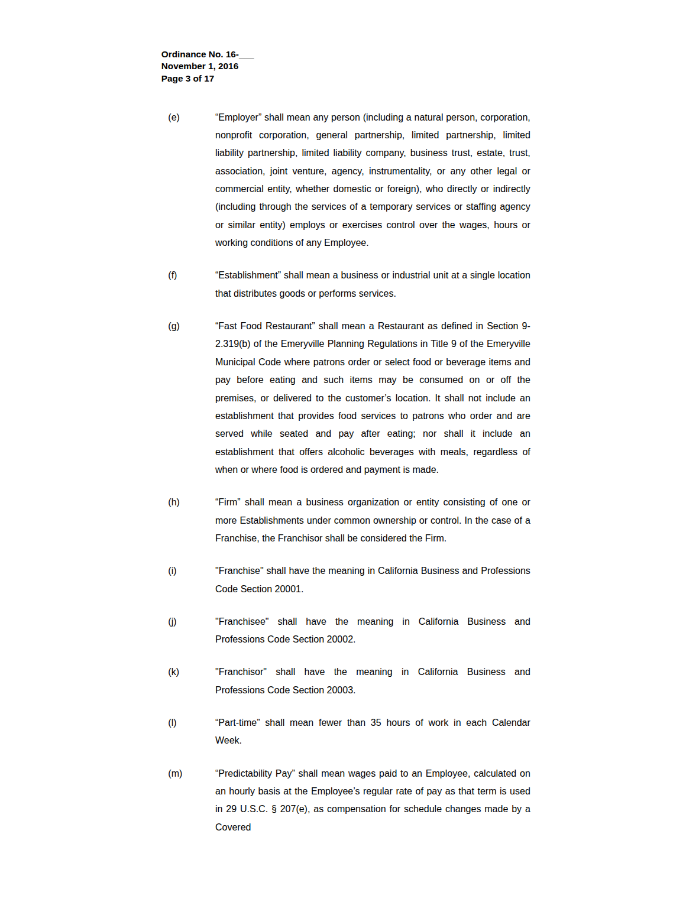Ordinance No. 16-___
November 1, 2016
Page 3 of 17
(e) “Employer” shall mean any person (including a natural person, corporation, nonprofit corporation, general partnership, limited partnership, limited liability partnership, limited liability company, business trust, estate, trust, association, joint venture, agency, instrumentality, or any other legal or commercial entity, whether domestic or foreign), who directly or indirectly (including through the services of a temporary services or staffing agency or similar entity) employs or exercises control over the wages, hours or working conditions of any Employee.
(f) “Establishment” shall mean a business or industrial unit at a single location that distributes goods or performs services.
(g) “Fast Food Restaurant” shall mean a Restaurant as defined in Section 9-2.319(b) of the Emeryville Planning Regulations in Title 9 of the Emeryville Municipal Code where patrons order or select food or beverage items and pay before eating and such items may be consumed on or off the premises, or delivered to the customer’s location. It shall not include an establishment that provides food services to patrons who order and are served while seated and pay after eating; nor shall it include an establishment that offers alcoholic beverages with meals, regardless of when or where food is ordered and payment is made.
(h) “Firm” shall mean a business organization or entity consisting of one or more Establishments under common ownership or control. In the case of a Franchise, the Franchisor shall be considered the Firm.
(i) "Franchise" shall have the meaning in California Business and Professions Code Section 20001.
(j) "Franchisee" shall have the meaning in California Business and Professions Code Section 20002.
(k) "Franchisor" shall have the meaning in California Business and Professions Code Section 20003.
(l) “Part-time” shall mean fewer than 35 hours of work in each Calendar Week.
(m) “Predictability Pay” shall mean wages paid to an Employee, calculated on an hourly basis at the Employee’s regular rate of pay as that term is used in 29 U.S.C. § 207(e), as compensation for schedule changes made by a Covered